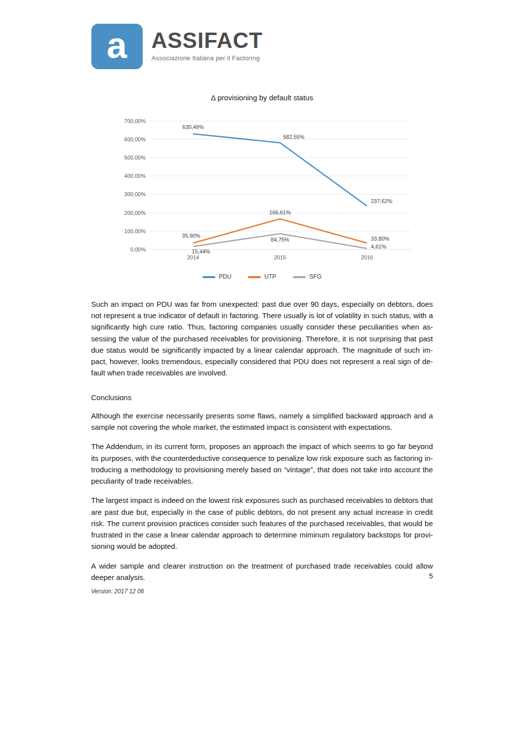ASSIFACT
Associazione Italiana per il Factoring
Δ provisioning by default status
700,00% 600,00% 500,00% 400,00% 300,00% 200,00% 100,00% 0,00% 2014 2015 2016 630,49% 582,55% 237,62% 35,90% 166,61% 33,80% 15,44% 84,75% 4,61%
PDU UTP SFG
Such an impact on PDU was far from unexpected: past due over 90 days, especially on debtors, does not represent a true indicator of default in factoring. There usually is lot of volatility in such status, with a significantly high cure ratio. Thus, factoring companies usually consider these peculiarities when assessing the value of the purchased receivables for provisioning. Therefore, it is not surprising that past due status would be significantly impacted by a linear calendar approach. The magnitude of such impact, however, looks tremendous, especially considered that PDU does not represent a real sign of default when trade receivables are involved.
Conclusions
Although the exercise necessarily presents some flaws, namely a simplified backward approach and a sample not covering the whole market, the estimated impact is consistent with expectations.
The Addendum, in its current form, proposes an approach the impact of which seems to go far beyond its purposes, with the counterdeductive consequence to penalize low risk exposure such as factoring introducing a methodology to provisioning merely based on “vintage”, that does not take into account the peculiarity of trade receivables.
The largest impact is indeed on the lowest risk exposures such as purchased receivables to debtors that are past due but, especially in the case of public debtors, do not present any actual increase in credit risk. The current provision practices consider such features of the purchased receivables, that would be frustrated in the case a linear calendar approach to determine miminum regulatory backstops for provisioning would be adopted.
A wider sample and clearer instruction on the treatment of purchased trade receivables could allow deeper analysis.
5
Version: 2017 12 06